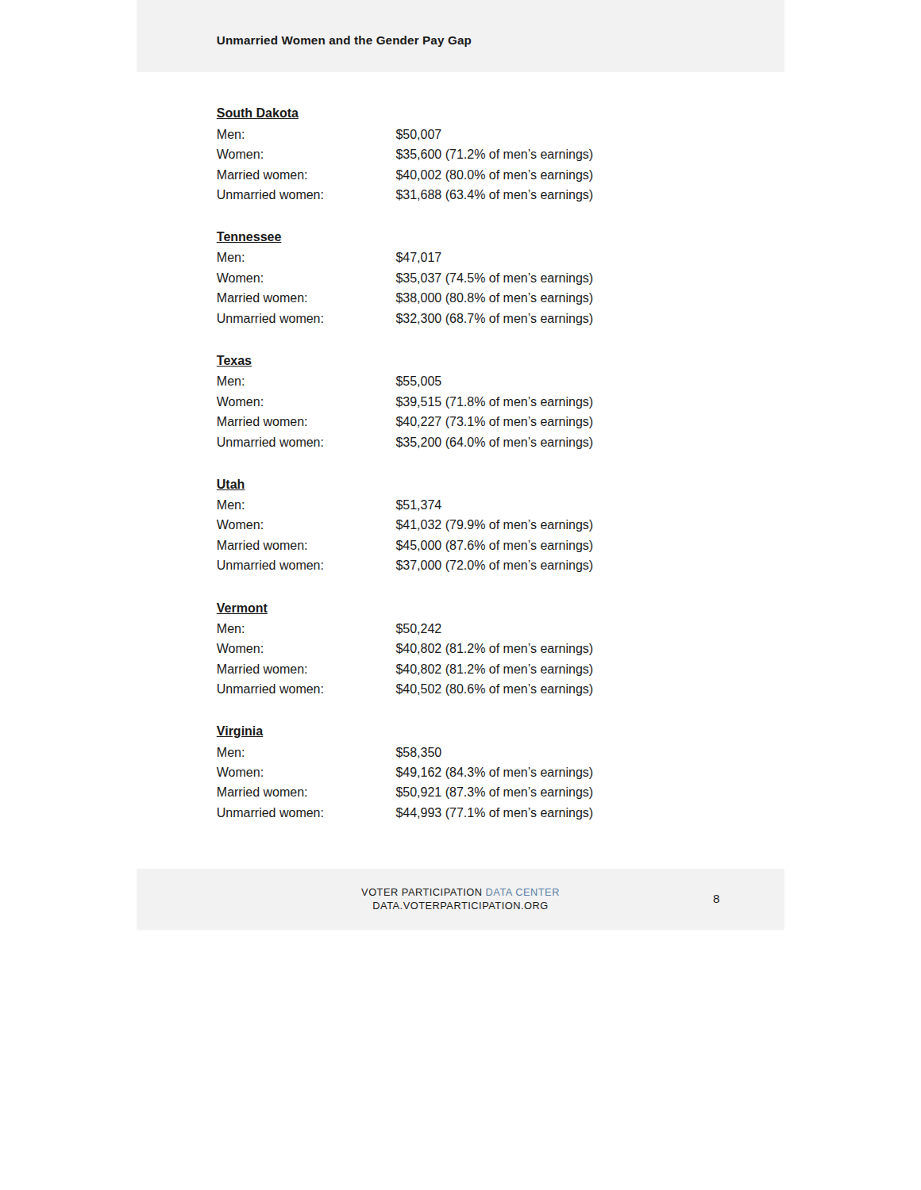Unmarried Women and the Gender Pay Gap
South Dakota
| Men: | $50,007 |
| Women: | $35,600 (71.2% of men’s earnings) |
| Married women: | $40,002 (80.0% of men’s earnings) |
| Unmarried women: | $31,688 (63.4% of men’s earnings) |
Tennessee
| Men: | $47,017 |
| Women: | $35,037 (74.5% of men’s earnings) |
| Married women: | $38,000 (80.8% of men’s earnings) |
| Unmarried women: | $32,300 (68.7% of men’s earnings) |
Texas
| Men: | $55,005 |
| Women: | $39,515 (71.8% of men’s earnings) |
| Married women: | $40,227 (73.1% of men’s earnings) |
| Unmarried women: | $35,200 (64.0% of men’s earnings) |
Utah
| Men: | $51,374 |
| Women: | $41,032 (79.9% of men’s earnings) |
| Married women: | $45,000 (87.6% of men’s earnings) |
| Unmarried women: | $37,000 (72.0% of men’s earnings) |
Vermont
| Men: | $50,242 |
| Women: | $40,802 (81.2% of men’s earnings) |
| Married women: | $40,802 (81.2% of men’s earnings) |
| Unmarried women: | $40,502 (80.6% of men’s earnings) |
Virginia
| Men: | $58,350 |
| Women: | $49,162 (84.3% of men’s earnings) |
| Married women: | $50,921 (87.3% of men’s earnings) |
| Unmarried women: | $44,993 (77.1% of men’s earnings) |
VOTER PARTICIPATION DATA CENTER
DATA.VOTERPARTICIPATION.ORG
8